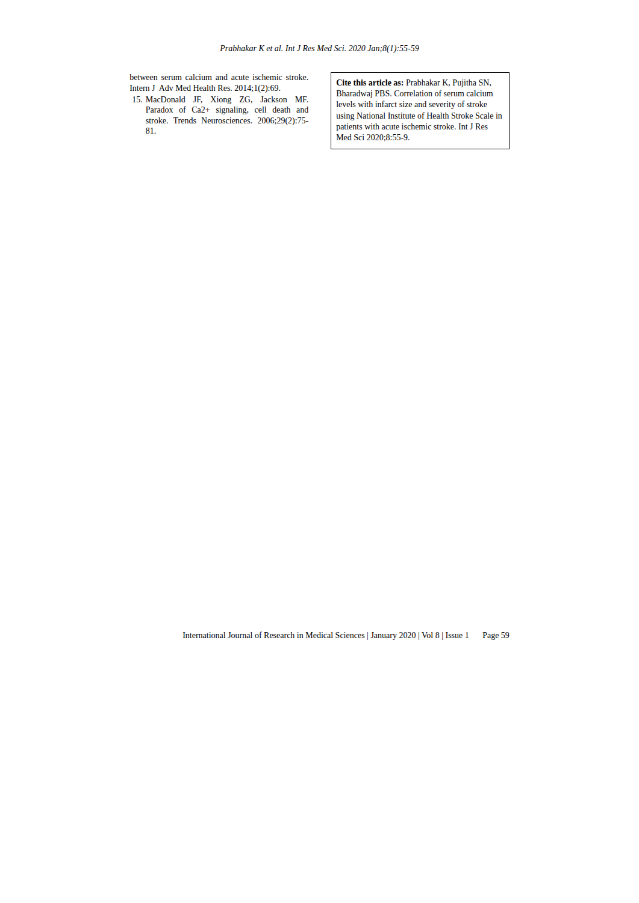Prabhakar K et al. Int J Res Med Sci. 2020 Jan;8(1):55-59
between serum calcium and acute ischemic stroke. Intern J Adv Med Health Res. 2014;1(2):69.
15. MacDonald JF, Xiong ZG, Jackson MF. Paradox of Ca2+ signaling, cell death and stroke. Trends Neurosciences. 2006;29(2):75-81.
Cite this article as: Prabhakar K, Pujitha SN, Bharadwaj PBS. Correlation of serum calcium levels with infarct size and severity of stroke using National Institute of Health Stroke Scale in patients with acute ischemic stroke. Int J Res Med Sci 2020;8:55-9.
International Journal of Research in Medical Sciences | January 2020 | Vol 8 | Issue 1Page 59